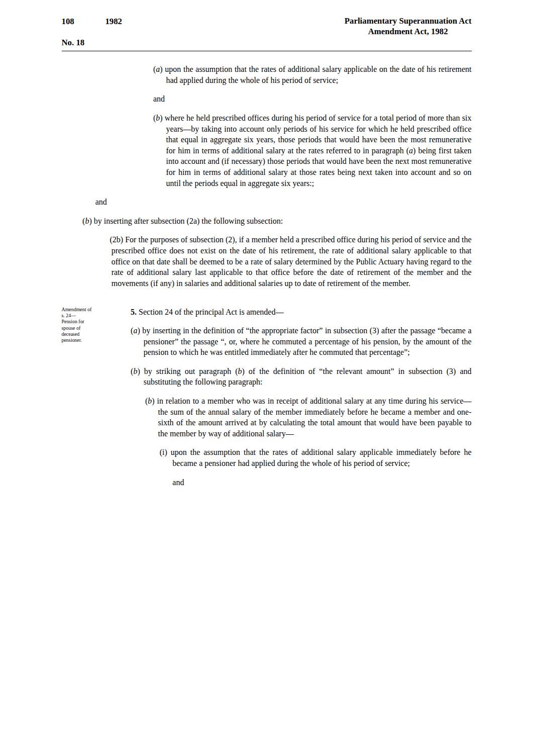108
1982
Parliamentary Superannuation Act
Amendment Act, 1982
No. 18
(a) upon the assumption that the rates of additional salary applicable on the date of his retirement had applied during the whole of his period of service;
and
(b) where he held prescribed offices during his period of service for a total period of more than six years—by taking into account only periods of his service for which he held prescribed office that equal in aggregate six years, those periods that would have been the most remunerative for him in terms of additional salary at the rates referred to in paragraph (a) being first taken into account and (if necessary) those periods that would have been the next most remunerative for him in terms of additional salary at those rates being next taken into account and so on until the periods equal in aggregate six years:;
and
(b) by inserting after subsection (2a) the following subsection:
(2b) For the purposes of subsection (2), if a member held a prescribed office during his period of service and the prescribed office does not exist on the date of his retirement, the rate of additional salary applicable to that office on that date shall be deemed to be a rate of salary determined by the Public Actuary having regard to the rate of additional salary last applicable to that office before the date of retirement of the member and the movements (if any) in salaries and additional salaries up to date of retirement of the member.
Amendment of
s. 24—
Pension for
spouse of
deceased
pensioner.
5. Section 24 of the principal Act is amended—
(a) by inserting in the definition of “the appropriate factor” in subsection (3) after the passage “became a pensioner” the passage “, or, where he commuted a percentage of his pension, by the amount of the pension to which he was entitled immediately after he commuted that percentage”;
(b) by striking out paragraph (b) of the definition of “the relevant amount” in subsection (3) and substituting the following paragraph:
(b) in relation to a member who was in receipt of additional salary at any time during his service—the sum of the annual salary of the member immediately before he became a member and one-sixth of the amount arrived at by calculating the total amount that would have been payable to the member by way of additional salary—
(i) upon the assumption that the rates of additional salary applicable immediately before he became a pensioner had applied during the whole of his period of service;
and